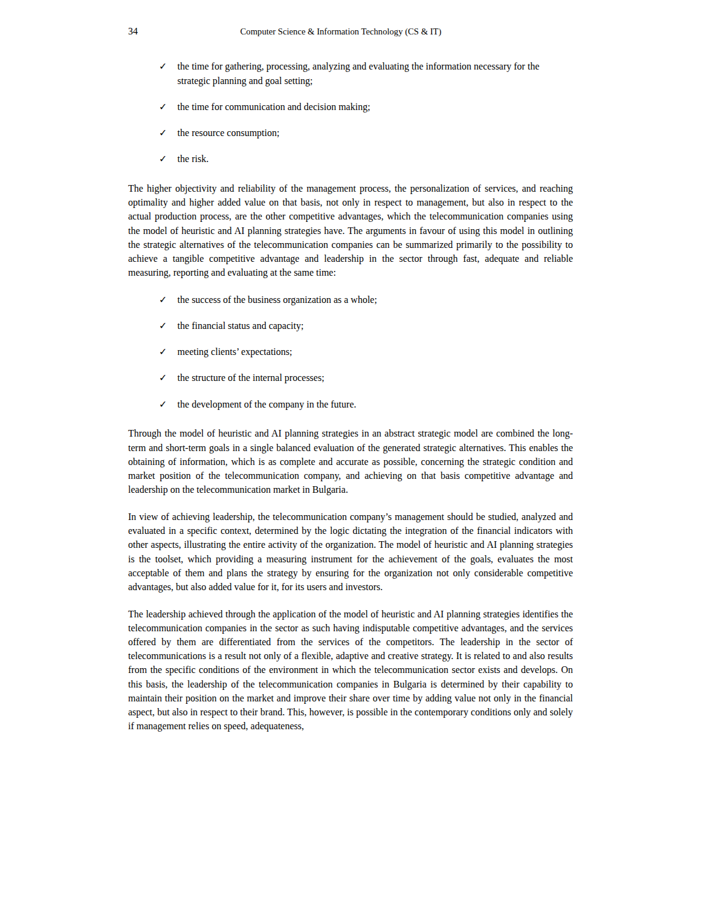34 Computer Science & Information Technology (CS & IT)
the time for gathering, processing, analyzing and evaluating the information necessary for the strategic planning and goal setting;
the time for communication and decision making;
the resource consumption;
the risk.
The higher objectivity and reliability of the management process, the personalization of services, and reaching optimality and higher added value on that basis, not only in respect to management, but also in respect to the actual production process, are the other competitive advantages, which the telecommunication companies using the model of heuristic and AI planning strategies have. The arguments in favour of using this model in outlining the strategic alternatives of the telecommunication companies can be summarized primarily to the possibility to achieve a tangible competitive advantage and leadership in the sector through fast, adequate and reliable measuring, reporting and evaluating at the same time:
the success of the business organization as a whole;
the financial status and capacity;
meeting clients’ expectations;
the structure of the internal processes;
the development of the company in the future.
Through the model of heuristic and AI planning strategies in an abstract strategic model are combined the long-term and short-term goals in a single balanced evaluation of the generated strategic alternatives. This enables the obtaining of information, which is as complete and accurate as possible, concerning the strategic condition and market position of the telecommunication company, and achieving on that basis competitive advantage and leadership on the telecommunication market in Bulgaria.
In view of achieving leadership, the telecommunication company’s management should be studied, analyzed and evaluated in a specific context, determined by the logic dictating the integration of the financial indicators with other aspects, illustrating the entire activity of the organization. The model of heuristic and AI planning strategies is the toolset, which providing a measuring instrument for the achievement of the goals, evaluates the most acceptable of them and plans the strategy by ensuring for the organization not only considerable competitive advantages, but also added value for it, for its users and investors.
The leadership achieved through the application of the model of heuristic and AI planning strategies identifies the telecommunication companies in the sector as such having indisputable competitive advantages, and the services offered by them are differentiated from the services of the competitors. The leadership in the sector of telecommunications is a result not only of a flexible, adaptive and creative strategy. It is related to and also results from the specific conditions of the environment in which the telecommunication sector exists and develops. On this basis, the leadership of the telecommunication companies in Bulgaria is determined by their capability to maintain their position on the market and improve their share over time by adding value not only in the financial aspect, but also in respect to their brand. This, however, is possible in the contemporary conditions only and solely if management relies on speed, adequateness,